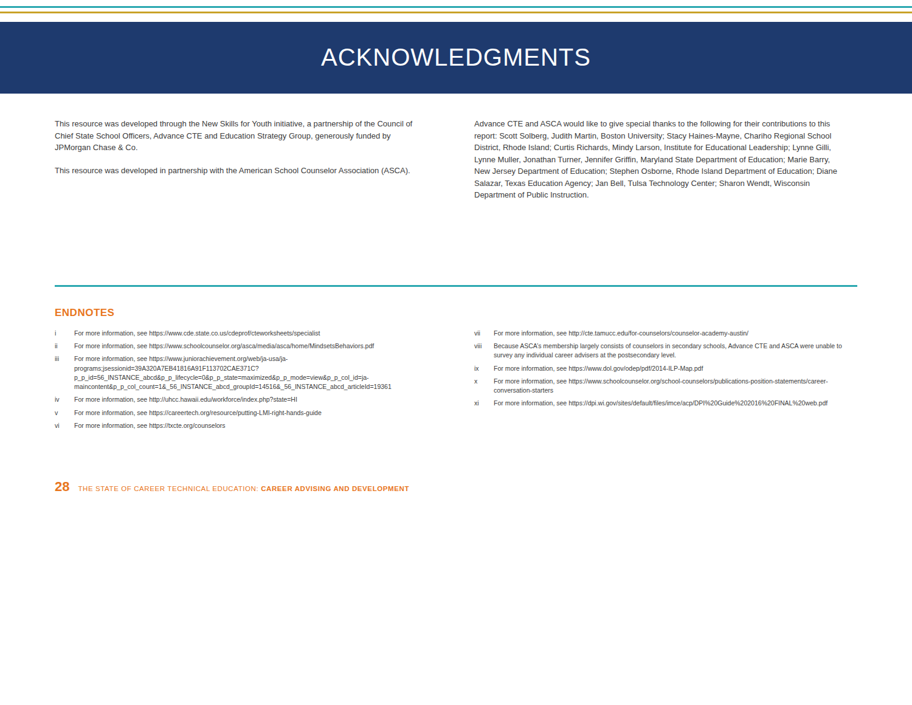ACKNOWLEDGMENTS
This resource was developed through the New Skills for Youth initiative, a partnership of the Council of Chief State School Officers, Advance CTE and Education Strategy Group, generously funded by JPMorgan Chase & Co.
This resource was developed in partnership with the American School Counselor Association (ASCA).
Advance CTE and ASCA would like to give special thanks to the following for their contributions to this report: Scott Solberg, Judith Martin, Boston University; Stacy Haines-Mayne, Chariho Regional School District, Rhode Island; Curtis Richards, Mindy Larson, Institute for Educational Leadership; Lynne Gilli, Lynne Muller, Jonathan Turner, Jennifer Griffin, Maryland State Department of Education; Marie Barry, New Jersey Department of Education; Stephen Osborne, Rhode Island Department of Education; Diane Salazar, Texas Education Agency; Jan Bell, Tulsa Technology Center; Sharon Wendt, Wisconsin Department of Public Instruction.
ENDNOTES
iFor more information, see https://www.cde.state.co.us/cdeprof/cteworksheets/specialist
ii For more information, see https://www.schoolcounselor.org/asca/media/asca/home/MindsetsBehaviors.pdf
iii For more information, see https://www.juniorachievement.org/web/ja-usa/ja-programs;jsessionid=39A320A7EB41816A91F113702CAE371C?p_p_id=56_INSTANCE_abcd&p_p_lifecycle=0&p_p_state=maximized&p_p_mode=view&p_p_col_id=ja-maincontent&p_p_col_count=1&_56_INSTANCE_abcd_groupId=14516&_56_INSTANCE_abcd_articleId=19361
iv For more information, see http://uhcc.hawaii.edu/workforce/index.php?state=HI
vFor more information, see https://careertech.org/resource/putting-LMI-right-hands-guide
vi For more information, see https://txcte.org/counselors
vii For more information, see http://cte.tamucc.edu/for-counselors/counselor-academy-austin/
viii Because ASCA’s membership largely consists of counselors in secondary schools, Advance CTE and ASCA were unable to survey any individual career advisers at the postsecondary level.
ix For more information, see https://www.dol.gov/odep/pdf/2014-ILP-Map.pdf
xFor more information, see https://www.schoolcounselor.org/school-counselors/publications-position-statements/career-conversation-starters
xi For more information, see https://dpi.wi.gov/sites/default/files/imce/acp/DPI%20Guide%202016%20FINAL%20web.pdf
28 THE STATE OF CAREER TECHNICAL EDUCATION: CAREER ADVISING AND DEVELOPMENT